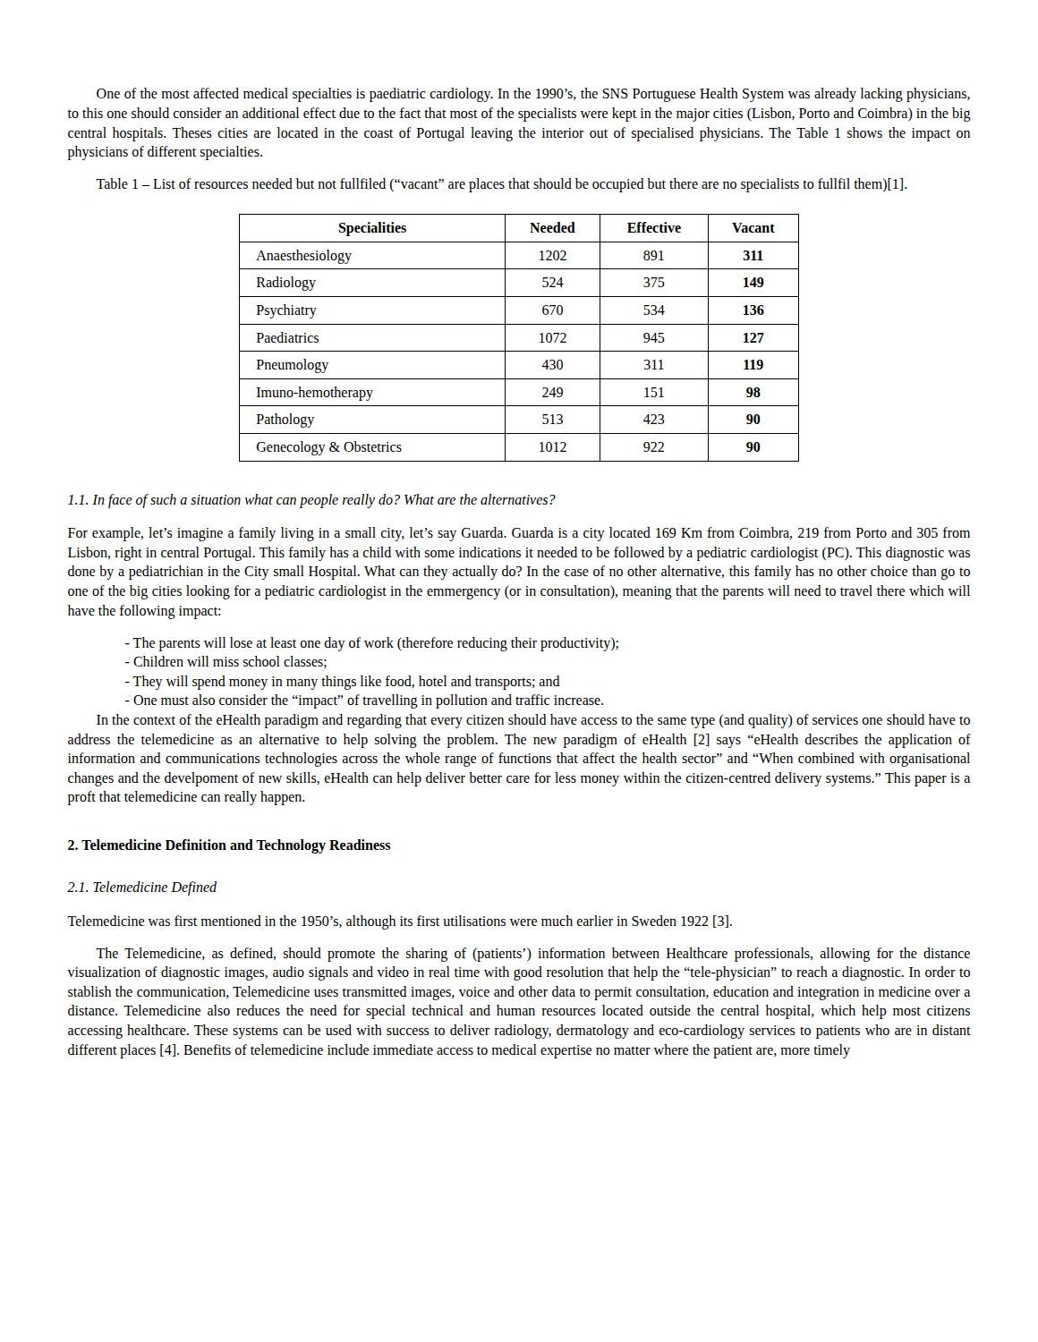One of the most affected medical specialties is paediatric cardiology. In the 1990’s, the SNS Portuguese Health System was already lacking physicians, to this one should consider an additional effect due to the fact that most of the specialists were kept in the major cities (Lisbon, Porto and Coimbra) in the big central hospitals. Theses cities are located in the coast of Portugal leaving the interior out of specialised physicians. The Table 1 shows the impact on physicians of different specialties.
Table 1 – List of resources needed but not fullfiled (“vacant” are places that should be occupied but there are no specialists to fullfil them)[1].
| Specialities | Needed | Effective | Vacant |
| --- | --- | --- | --- |
| Anaesthesiology | 1202 | 891 | 311 |
| Radiology | 524 | 375 | 149 |
| Psychiatry | 670 | 534 | 136 |
| Paediatrics | 1072 | 945 | 127 |
| Pneumology | 430 | 311 | 119 |
| Imuno-hemotherapy | 249 | 151 | 98 |
| Pathology | 513 | 423 | 90 |
| Genecology & Obstetrics | 1012 | 922 | 90 |
1.1. In face of such a situation what can people really do? What are the alternatives?
For example, let’s imagine a family living in a small city, let’s say Guarda. Guarda is a city located 169 Km from Coimbra, 219 from Porto and 305 from Lisbon, right in central Portugal. This family has a child with some indications it needed to be followed by a pediatric cardiologist (PC). This diagnostic was done by a pediatrichian in the City small Hospital. What can they actually do? In the case of no other alternative, this family has no other choice than go to one of the big cities looking for a pediatric cardiologist in the emmergency (or in consultation), meaning that the parents will need to travel there which will have the following impact:
- The parents will lose at least one day of work (therefore reducing their productivity);
- Children will miss school classes;
- They will spend money in many things like food, hotel and transports; and
- One must also consider the “impact” of travelling in pollution and traffic increase.
In the context of the eHealth paradigm and regarding that every citizen should have access to the same type (and quality) of services one should have to address the telemedicine as an alternative to help solving the problem. The new paradigm of eHealth [2] says “eHealth describes the application of information and communications technologies across the whole range of functions that affect the health sector” and “When combined with organisational changes and the develpoment of new skills, eHealth can help deliver better care for less money within the citizen-centred delivery systems.” This paper is a proft that telemedicine can really happen.
2. Telemedicine Definition and Technology Readiness
2.1. Telemedicine Defined
Telemedicine was first mentioned in the 1950’s, although its first utilisations were much earlier in Sweden 1922 [3].
The Telemedicine, as defined, should promote the sharing of (patients’) information between Healthcare professionals, allowing for the distance visualization of diagnostic images, audio signals and video in real time with good resolution that help the “tele-physician” to reach a diagnostic. In order to stablish the communication, Telemedicine uses transmitted images, voice and other data to permit consultation, education and integration in medicine over a distance. Telemedicine also reduces the need for special technical and human resources located outside the central hospital, which help most citizens accessing healthcare. These systems can be used with success to deliver radiology, dermatology and eco-cardiology services to patients who are in distant different places [4]. Benefits of telemedicine include immediate access to medical expertise no matter where the patient are, more timely